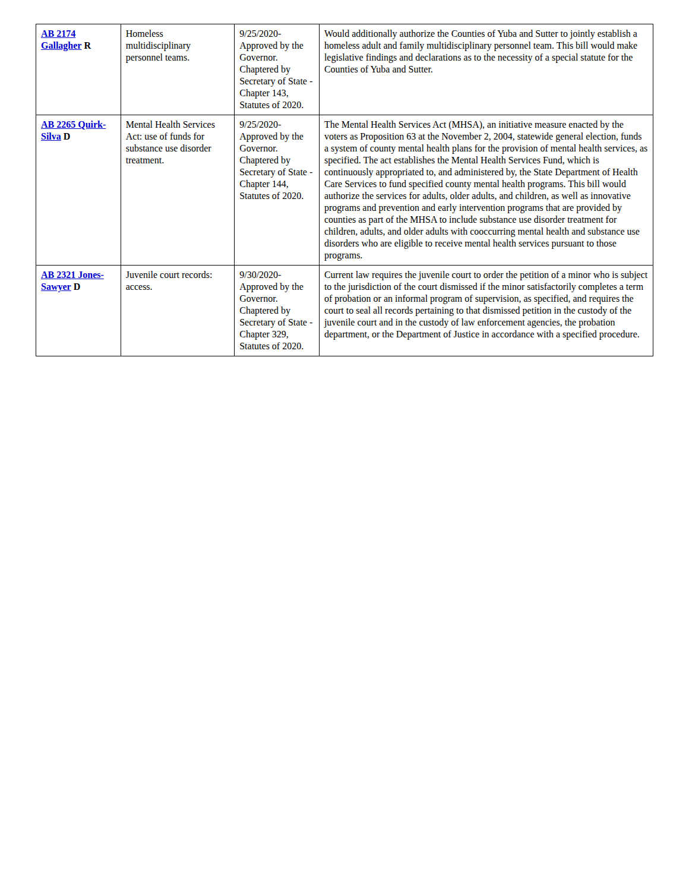| AB 2174 Gallagher R | Homeless multidisciplinary personnel teams. | 9/25/2020-Approved by the Governor. Chaptered by Secretary of State - Chapter 143, Statutes of 2020. | Would additionally authorize the Counties of Yuba and Sutter to jointly establish a homeless adult and family multidisciplinary personnel team. This bill would make legislative findings and declarations as to the necessity of a special statute for the Counties of Yuba and Sutter. |
| AB 2265 Quirk-Silva D | Mental Health Services Act: use of funds for substance use disorder treatment. | 9/25/2020-Approved by the Governor. Chaptered by Secretary of State - Chapter 144, Statutes of 2020. | The Mental Health Services Act (MHSA), an initiative measure enacted by the voters as Proposition 63 at the November 2, 2004, statewide general election, funds a system of county mental health plans for the provision of mental health services, as specified. The act establishes the Mental Health Services Fund, which is continuously appropriated to, and administered by, the State Department of Health Care Services to fund specified county mental health programs. This bill would authorize the services for adults, older adults, and children, as well as innovative programs and prevention and early intervention programs that are provided by counties as part of the MHSA to include substance use disorder treatment for children, adults, and older adults with cooccurring mental health and substance use disorders who are eligible to receive mental health services pursuant to those programs. |
| AB 2321 Jones-Sawyer D | Juvenile court records: access. | 9/30/2020-Approved by the Governor. Chaptered by Secretary of State - Chapter 329, Statutes of 2020. | Current law requires the juvenile court to order the petition of a minor who is subject to the jurisdiction of the court dismissed if the minor satisfactorily completes a term of probation or an informal program of supervision, as specified, and requires the court to seal all records pertaining to that dismissed petition in the custody of the juvenile court and in the custody of law enforcement agencies, the probation department, or the Department of Justice in accordance with a specified procedure. |